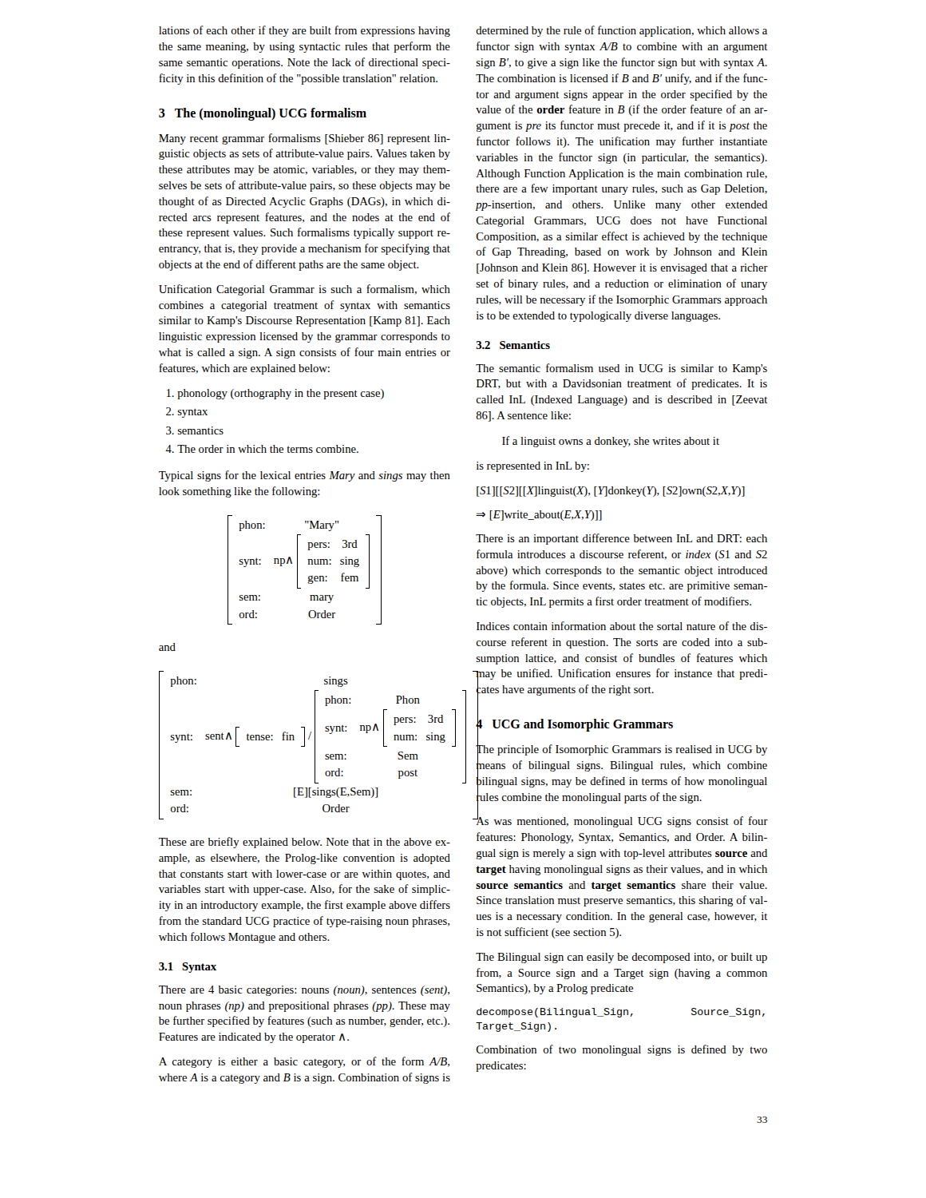lations of each other if they are built from expressions having the same meaning, by using syntactic rules that perform the same semantic operations. Note the lack of directional specificity in this definition of the "possible translation" relation.
3 The (monolingual) UCG formalism
Many recent grammar formalisms [Shieber 86] represent linguistic objects as sets of attribute-value pairs. Values taken by these attributes may be atomic, variables, or they may themselves be sets of attribute-value pairs, so these objects may be thought of as Directed Acyclic Graphs (DAGs), in which directed arcs represent features, and the nodes at the end of these represent values. Such formalisms typically support re-entrancy, that is, they provide a mechanism for specifying that objects at the end of different paths are the same object.
Unification Categorial Grammar is such a formalism, which combines a categorial treatment of syntax with semantics similar to Kamp's Discourse Representation [Kamp 81]. Each linguistic expression licensed by the grammar corresponds to what is called a sign. A sign consists of four main entries or features, which are explained below:
phonology (orthography in the present case)
syntax
semantics
The order in which the terms combine.
Typical signs for the lexical entries Mary and sings may then look something like the following:
| phon: | "Mary" |
| synt: | np∧ / pers: / 3rd / / num: / sing / / gen: / fem / |
| sem: | mary |
| ord: | Order |
and
| phon: | sings |
| synt: | sent∧ / tense: / fin / / / phon: / Phon / / synt: / np∧ / pers: / 3rd / / num: / sing / / / sem: / Sem / / ord: / post / |
| sem: | [E][sings(E,Sem)] |
| ord: | Order |
These are briefly explained below. Note that in the above example, as elsewhere, the Prolog-like convention is adopted that constants start with lower-case or are within quotes, and variables start with upper-case. Also, for the sake of simplicity in an introductory example, the first example above differs from the standard UCG practice of type-raising noun phrases, which follows Montague and others.
3.1 Syntax
There are 4 basic categories: nouns (noun), sentences (sent), noun phrases (np) and prepositional phrases (pp). These may be further specified by features (such as number, gender, etc.). Features are indicated by the operator ∧.
A category is either a basic category, or of the form A/B, where A is a category and B is a sign. Combination of signs is determined by the rule of function application, which allows a functor sign with syntax A/B to combine with an argument sign B′, to give a sign like the functor sign but with syntax A. The combination is licensed if B and B′ unify, and if the functor and argument signs appear in the order specified by the value of the order feature in B (if the order feature of an argument is pre its functor must precede it, and if it is post the functor follows it). The unification may further instantiate variables in the functor sign (in particular, the semantics). Although Function Application is the main combination rule, there are a few important unary rules, such as Gap Deletion, pp-insertion, and others. Unlike many other extended Categorial Grammars, UCG does not have Functional Composition, as a similar effect is achieved by the technique of Gap Threading, based on work by Johnson and Klein [Johnson and Klein 86]. However it is envisaged that a richer set of binary rules, and a reduction or elimination of unary rules, will be necessary if the Isomorphic Grammars approach is to be extended to typologically diverse languages.
3.2 Semantics
The semantic formalism used in UCG is similar to Kamp's DRT, but with a Davidsonian treatment of predicates. It is called InL (Indexed Language) and is described in [Zeevat 86]. A sentence like:
If a linguist owns a donkey, she writes about it
is represented in InL by:
[S1][[S2][[X]linguist(X), [Y]donkey(Y), [S2]own(S2,X,Y)]
⇒ [E]write_about(E,X,Y)]]
There is an important difference between InL and DRT: each formula introduces a discourse referent, or index (S1 and S2 above) which corresponds to the semantic object introduced by the formula. Since events, states etc. are primitive semantic objects, InL permits a first order treatment of modifiers.
Indices contain information about the sortal nature of the discourse referent in question. The sorts are coded into a subsumption lattice, and consist of bundles of features which may be unified. Unification ensures for instance that predicates have arguments of the right sort.
4 UCG and Isomorphic Grammars
The principle of Isomorphic Grammars is realised in UCG by means of bilingual signs. Bilingual rules, which combine bilingual signs, may be defined in terms of how monolingual rules combine the monolingual parts of the sign.
As was mentioned, monolingual UCG signs consist of four features: Phonology, Syntax, Semantics, and Order. A bilingual sign is merely a sign with top-level attributes source and target having monolingual signs as their values, and in which source semantics and target semantics share their value. Since translation must preserve semantics, this sharing of values is a necessary condition. In the general case, however, it is not sufficient (see section 5).
The Bilingual sign can easily be decomposed into, or built up from, a Source sign and a Target sign (having a common Semantics), by a Prolog predicate
decompose(Bilingual_Sign, Source_Sign, Target_Sign).
Combination of two monolingual signs is defined by two predicates:
33